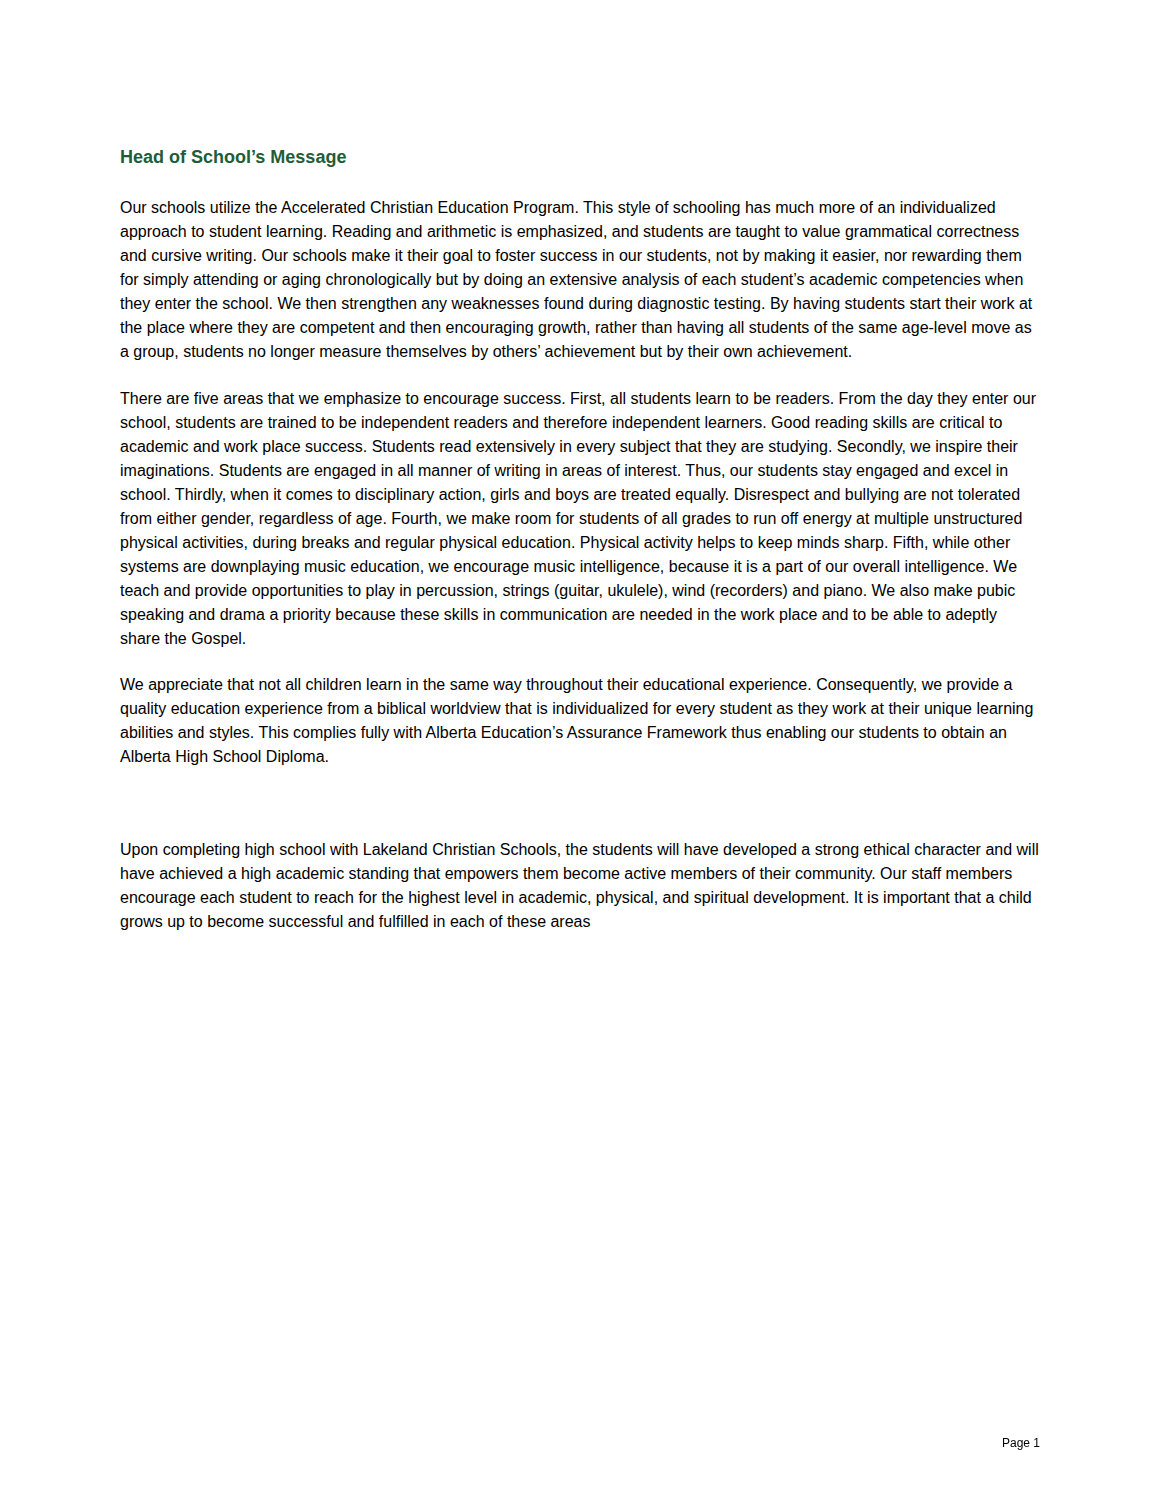Head of School’s Message
Our schools utilize the Accelerated Christian Education Program. This style of schooling has much more of an individualized approach to student learning. Reading and arithmetic is emphasized, and students are taught to value grammatical correctness and cursive writing. Our schools make it their goal to foster success in our students, not by making it easier, nor rewarding them for simply attending or aging chronologically but by doing an extensive analysis of each student’s academic competencies when they enter the school. We then strengthen any weaknesses found during diagnostic testing. By having students start their work at the place where they are competent and then encouraging growth, rather than having all students of the same age-level move as a group, students no longer measure themselves by others’ achievement but by their own achievement.
There are five areas that we emphasize to encourage success. First, all students learn to be readers. From the day they enter our school, students are trained to be independent readers and therefore independent learners. Good reading skills are critical to academic and work place success. Students read extensively in every subject that they are studying. Secondly, we inspire their imaginations. Students are engaged in all manner of writing in areas of interest. Thus, our students stay engaged and excel in school. Thirdly, when it comes to disciplinary action, girls and boys are treated equally. Disrespect and bullying are not tolerated from either gender, regardless of age. Fourth, we make room for students of all grades to run off energy at multiple unstructured physical activities, during breaks and regular physical education. Physical activity helps to keep minds sharp. Fifth, while other systems are downplaying music education, we encourage music intelligence, because it is a part of our overall intelligence. We teach and provide opportunities to play in percussion, strings (guitar, ukulele), wind (recorders) and piano. We also make pubic speaking and drama a priority because these skills in communication are needed in the work place and to be able to adeptly share the Gospel.
We appreciate that not all children learn in the same way throughout their educational experience. Consequently, we provide a quality education experience from a biblical worldview that is individualized for every student as they work at their unique learning abilities and styles. This complies fully with Alberta Education’s Assurance Framework thus enabling our students to obtain an Alberta High School Diploma.
Upon completing high school with Lakeland Christian Schools, the students will have developed a strong ethical character and will have achieved a high academic standing that empowers them become active members of their community. Our staff members encourage each student to reach for the highest level in academic, physical, and spiritual development. It is important that a child grows up to become successful and fulfilled in each of these areas
Page 1